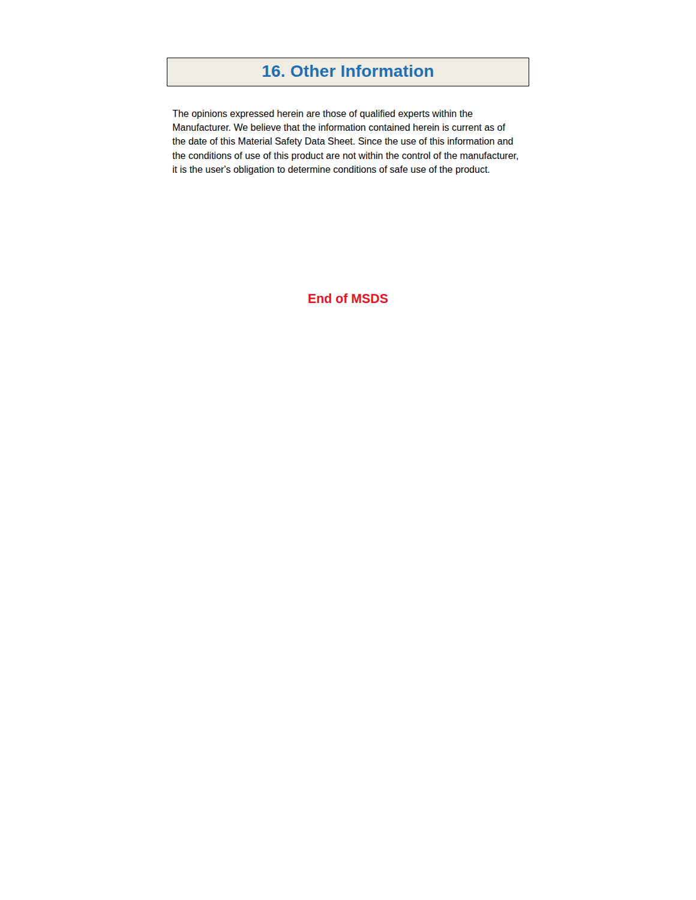16. Other Information
The opinions expressed herein are those of qualified experts within the Manufacturer. We believe that the information contained herein is current as of the date of this Material Safety Data Sheet. Since the use of this information and the conditions of use of this product are not within the control of the manufacturer, it is the user's obligation to determine conditions of safe use of the product.
End of MSDS